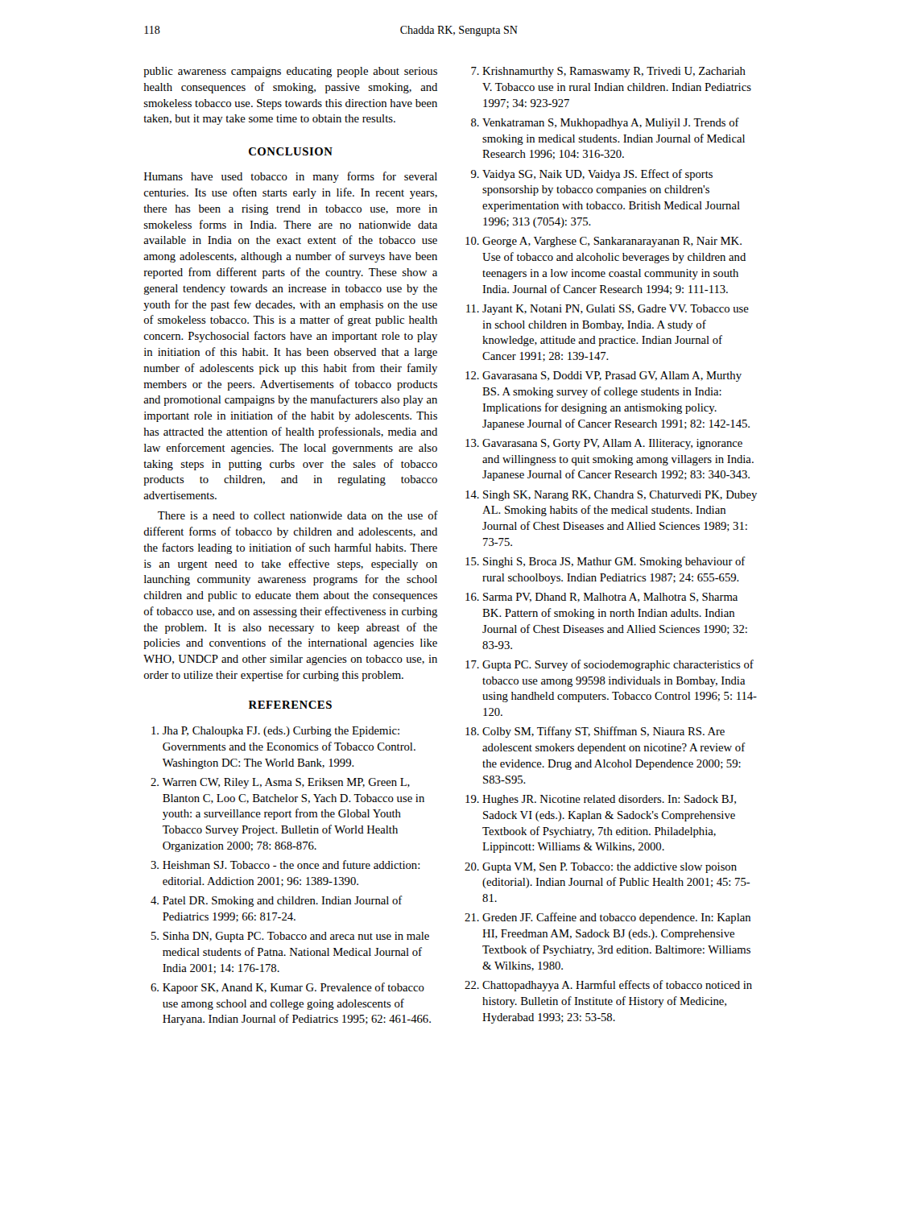118 Chadda RK, Sengupta SN
public awareness campaigns educating people about serious health consequences of smoking, passive smoking, and smokeless tobacco use. Steps towards this direction have been taken, but it may take some time to obtain the results.
CONCLUSION
Humans have used tobacco in many forms for several centuries. Its use often starts early in life. In recent years, there has been a rising trend in tobacco use, more in smokeless forms in India. There are no nationwide data available in India on the exact extent of the tobacco use among adolescents, although a number of surveys have been reported from different parts of the country. These show a general tendency towards an increase in tobacco use by the youth for the past few decades, with an emphasis on the use of smokeless tobacco. This is a matter of great public health concern. Psychosocial factors have an important role to play in initiation of this habit. It has been observed that a large number of adolescents pick up this habit from their family members or the peers. Advertisements of tobacco products and promotional campaigns by the manufacturers also play an important role in initiation of the habit by adolescents. This has attracted the attention of health professionals, media and law enforcement agencies. The local governments are also taking steps in putting curbs over the sales of tobacco products to children, and in regulating tobacco advertisements.
There is a need to collect nationwide data on the use of different forms of tobacco by children and adolescents, and the factors leading to initiation of such harmful habits. There is an urgent need to take effective steps, especially on launching community awareness programs for the school children and public to educate them about the consequences of tobacco use, and on assessing their effectiveness in curbing the problem. It is also necessary to keep abreast of the policies and conventions of the international agencies like WHO, UNDCP and other similar agencies on tobacco use, in order to utilize their expertise for curbing this problem.
REFERENCES
Jha P, Chaloupka FJ. (eds.) Curbing the Epidemic: Governments and the Economics of Tobacco Control. Washington DC: The World Bank, 1999.
Warren CW, Riley L, Asma S, Eriksen MP, Green L, Blanton C, Loo C, Batchelor S, Yach D. Tobacco use in youth: a surveillance report from the Global Youth Tobacco Survey Project. Bulletin of World Health Organization 2000; 78: 868-876.
Heishman SJ. Tobacco - the once and future addiction: editorial. Addiction 2001; 96: 1389-1390.
Patel DR. Smoking and children. Indian Journal of Pediatrics 1999; 66: 817-24.
Sinha DN, Gupta PC. Tobacco and areca nut use in male medical students of Patna. National Medical Journal of India 2001; 14: 176-178.
Kapoor SK, Anand K, Kumar G. Prevalence of tobacco use among school and college going adolescents of Haryana. Indian Journal of Pediatrics 1995; 62: 461-466.
Krishnamurthy S, Ramaswamy R, Trivedi U, Zachariah V. Tobacco use in rural Indian children. Indian Pediatrics 1997; 34: 923-927
Venkatraman S, Mukhopadhya A, Muliyil J. Trends of smoking in medical students. Indian Journal of Medical Research 1996; 104: 316-320.
Vaidya SG, Naik UD, Vaidya JS. Effect of sports sponsorship by tobacco companies on children's experimentation with tobacco. British Medical Journal 1996; 313 (7054): 375.
George A, Varghese C, Sankaranarayanan R, Nair MK. Use of tobacco and alcoholic beverages by children and teenagers in a low income coastal community in south India. Journal of Cancer Research 1994; 9: 111-113.
Jayant K, Notani PN, Gulati SS, Gadre VV. Tobacco use in school children in Bombay, India. A study of knowledge, attitude and practice. Indian Journal of Cancer 1991; 28: 139-147.
Gavarasana S, Doddi VP, Prasad GV, Allam A, Murthy BS. A smoking survey of college students in India: Implications for designing an antismoking policy. Japanese Journal of Cancer Research 1991; 82: 142-145.
Gavarasana S, Gorty PV, Allam A. Illiteracy, ignorance and willingness to quit smoking among villagers in India. Japanese Journal of Cancer Research 1992; 83: 340-343.
Singh SK, Narang RK, Chandra S, Chaturvedi PK, Dubey AL. Smoking habits of the medical students. Indian Journal of Chest Diseases and Allied Sciences 1989; 31: 73-75.
Singhi S, Broca JS, Mathur GM. Smoking behaviour of rural schoolboys. Indian Pediatrics 1987; 24: 655-659.
Sarma PV, Dhand R, Malhotra A, Malhotra S, Sharma BK. Pattern of smoking in north Indian adults. Indian Journal of Chest Diseases and Allied Sciences 1990; 32: 83-93.
Gupta PC. Survey of sociodemographic characteristics of tobacco use among 99598 individuals in Bombay, India using handheld computers. Tobacco Control 1996; 5: 114-120.
Colby SM, Tiffany ST, Shiffman S, Niaura RS. Are adolescent smokers dependent on nicotine? A review of the evidence. Drug and Alcohol Dependence 2000; 59: S83-S95.
Hughes JR. Nicotine related disorders. In: Sadock BJ, Sadock VI (eds.). Kaplan & Sadock's Comprehensive Textbook of Psychiatry, 7th edition. Philadelphia, Lippincott: Williams & Wilkins, 2000.
Gupta VM, Sen P. Tobacco: the addictive slow poison (editorial). Indian Journal of Public Health 2001; 45: 75-81.
Greden JF. Caffeine and tobacco dependence. In: Kaplan HI, Freedman AM, Sadock BJ (eds.). Comprehensive Textbook of Psychiatry, 3rd edition. Baltimore: Williams & Wilkins, 1980.
Chattopadhayya A. Harmful effects of tobacco noticed in history. Bulletin of Institute of History of Medicine, Hyderabad 1993; 23: 53-58.